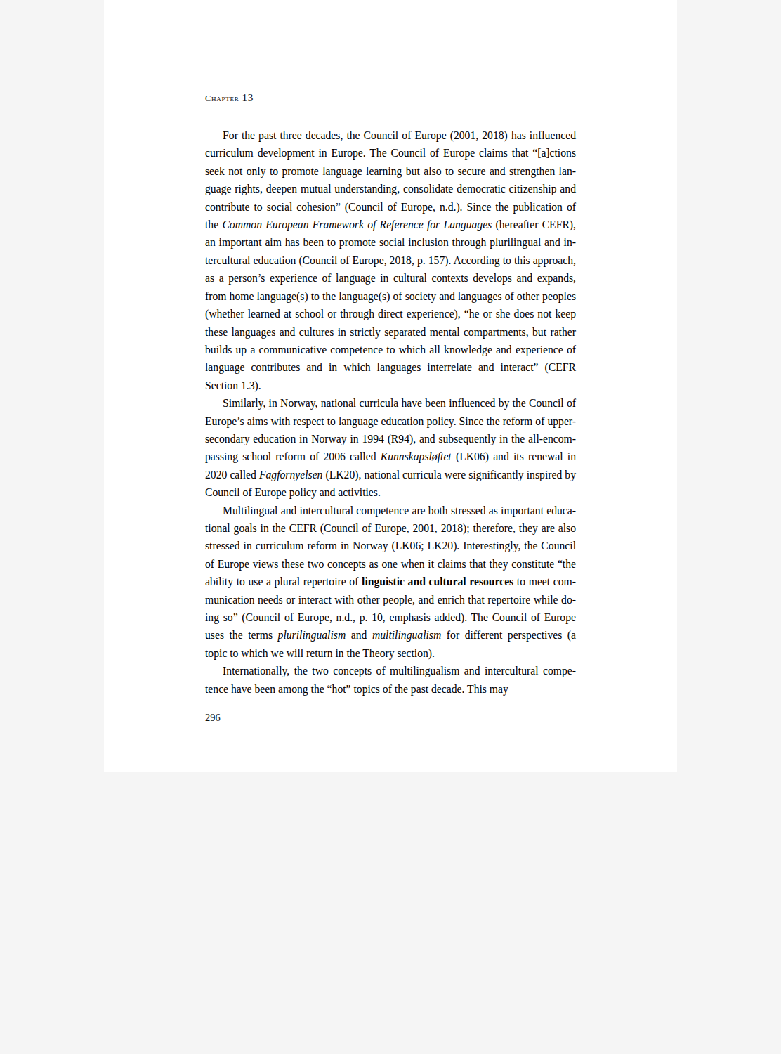Chapter 13
For the past three decades, the Council of Europe (2001, 2018) has influenced curriculum development in Europe. The Council of Europe claims that “[a]ctions seek not only to promote language learning but also to secure and strengthen language rights, deepen mutual understanding, consolidate democratic citizenship and contribute to social cohesion” (Council of Europe, n.d.). Since the publication of the Common European Framework of Reference for Languages (hereafter CEFR), an important aim has been to promote social inclusion through plurilingual and intercultural education (Council of Europe, 2018, p. 157). According to this approach, as a person’s experience of language in cultural contexts develops and expands, from home language(s) to the language(s) of society and languages of other peoples (whether learned at school or through direct experience), “he or she does not keep these languages and cultures in strictly separated mental compartments, but rather builds up a communicative competence to which all knowledge and experience of language contributes and in which languages interrelate and interact” (CEFR Section 1.3).
Similarly, in Norway, national curricula have been influenced by the Council of Europe’s aims with respect to language education policy. Since the reform of upper-secondary education in Norway in 1994 (R94), and subsequently in the all-encompassing school reform of 2006 called Kunnskapsløftet (LK06) and its renewal in 2020 called Fagfornyelsen (LK20), national curricula were significantly inspired by Council of Europe policy and activities.
Multilingual and intercultural competence are both stressed as important educational goals in the CEFR (Council of Europe, 2001, 2018); therefore, they are also stressed in curriculum reform in Norway (LK06; LK20). Interestingly, the Council of Europe views these two concepts as one when it claims that they constitute “the ability to use a plural repertoire of linguistic and cultural resources to meet communication needs or interact with other people, and enrich that repertoire while doing so” (Council of Europe, n.d., p. 10, emphasis added). The Council of Europe uses the terms plurilingualism and multilingualism for different perspectives (a topic to which we will return in the Theory section).
Internationally, the two concepts of multilingualism and intercultural competence have been among the “hot” topics of the past decade. This may
296